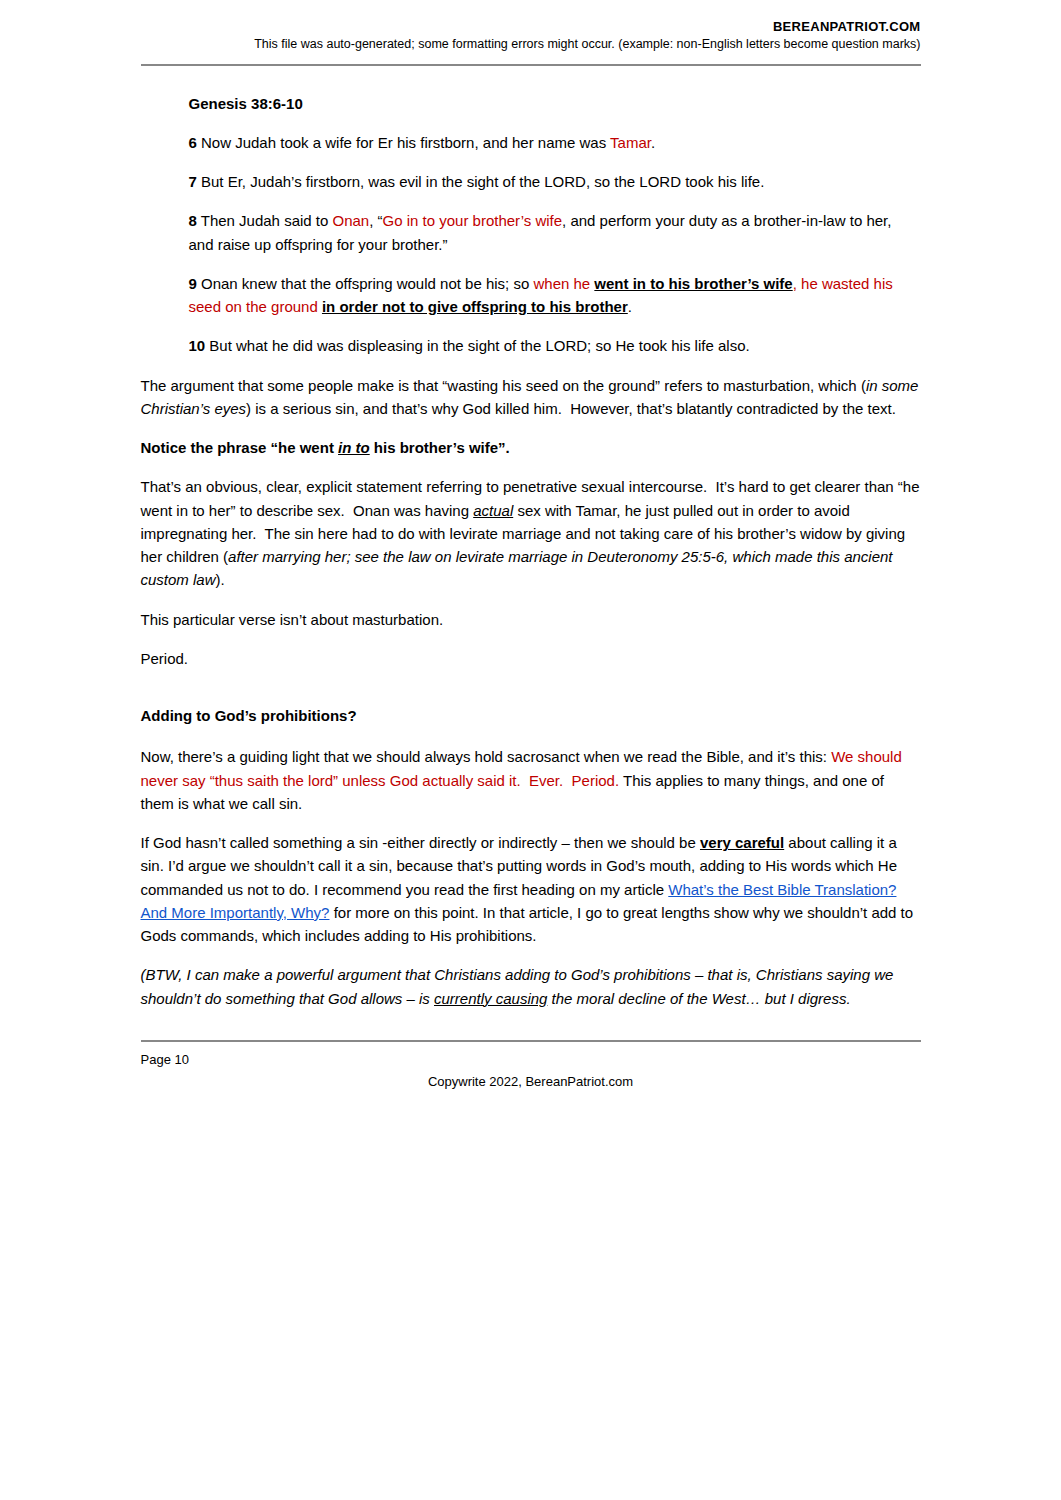BEREANPATRIOT.COM
This file was auto-generated; some formatting errors might occur. (example: non-English letters become question marks)
Genesis 38:6-10
6 Now Judah took a wife for Er his firstborn, and her name was Tamar.
7 But Er, Judah’s firstborn, was evil in the sight of the LORD, so the LORD took his life.
8 Then Judah said to Onan, “Go in to your brother’s wife, and perform your duty as a brother-in-law to her, and raise up offspring for your brother.”
9 Onan knew that the offspring would not be his; so when he went in to his brother’s wife, he wasted his seed on the ground in order not to give offspring to his brother.
10 But what he did was displeasing in the sight of the LORD; so He took his life also.
The argument that some people make is that “wasting his seed on the ground” refers to masturbation, which (in some Christian’s eyes) is a serious sin, and that’s why God killed him. However, that’s blatantly contradicted by the text.
Notice the phrase “he went in to his brother’s wife”.
That’s an obvious, clear, explicit statement referring to penetrative sexual intercourse. It’s hard to get clearer than “he went in to her” to describe sex. Onan was having actual sex with Tamar, he just pulled out in order to avoid impregnating her. The sin here had to do with levirate marriage and not taking care of his brother’s widow by giving her children (after marrying her; see the law on levirate marriage in Deuteronomy 25:5-6, which made this ancient custom law).
This particular verse isn’t about masturbation.
Period.
Adding to God’s prohibitions?
Now, there’s a guiding light that we should always hold sacrosanct when we read the Bible, and it’s this: We should never say “thus saith the lord” unless God actually said it. Ever. Period. This applies to many things, and one of them is what we call sin.
If God hasn’t called something a sin -either directly or indirectly – then we should be very careful about calling it a sin. I’d argue we shouldn’t call it a sin, because that’s putting words in God’s mouth, adding to His words which He commanded us not to do. I recommend you read the first heading on my article What’s the Best Bible Translation? And More Importantly, Why? for more on this point. In that article, I go to great lengths show why we shouldn’t add to Gods commands, which includes adding to His prohibitions.
(BTW, I can make a powerful argument that Christians adding to God’s prohibitions – that is, Christians saying we shouldn’t do something that God allows – is currently causing the moral decline of the West… but I digress.
Page 10
Copywrite 2022, BereanPatriot.com